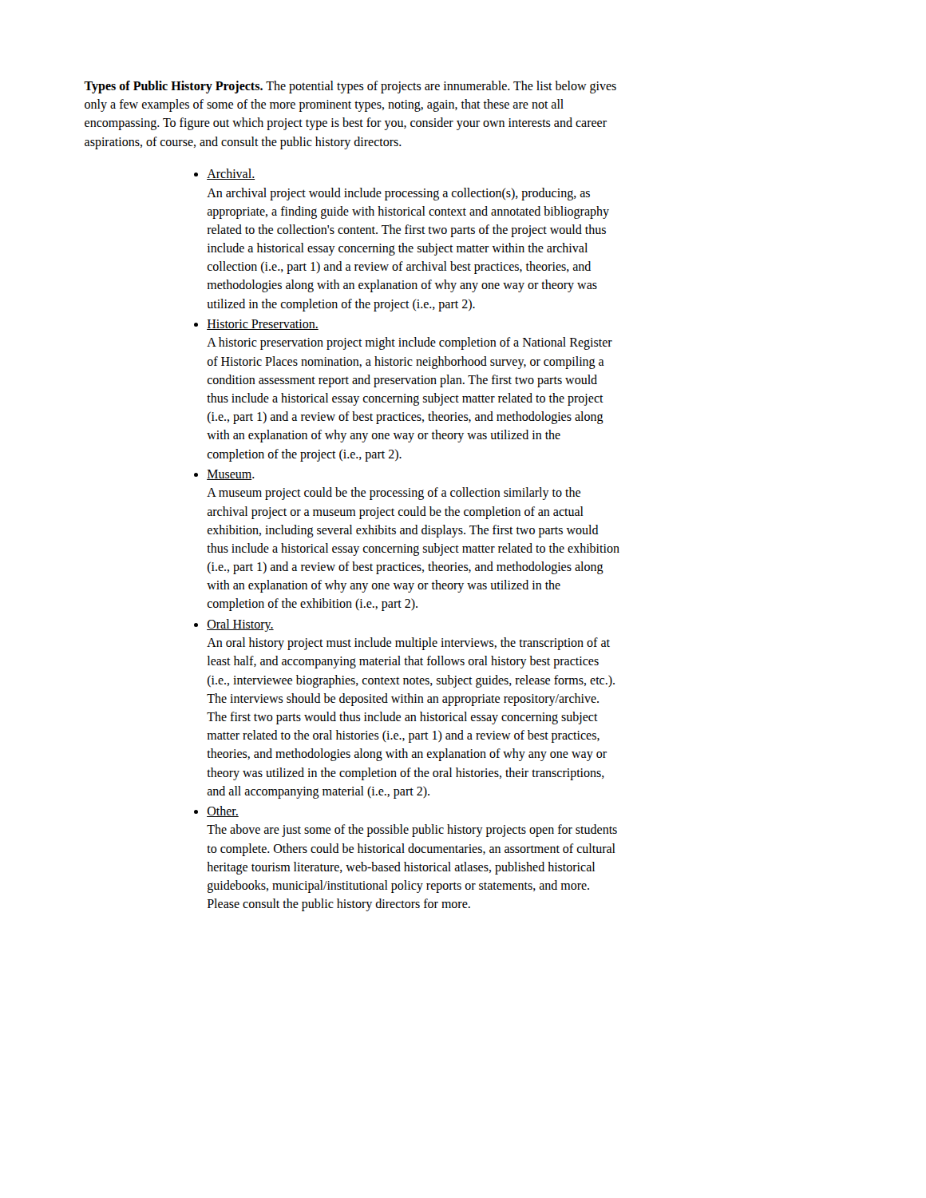Types of Public History Projects. The potential types of projects are innumerable. The list below gives only a few examples of some of the more prominent types, noting, again, that these are not all encompassing. To figure out which project type is best for you, consider your own interests and career aspirations, of course, and consult the public history directors.
Archival. An archival project would include processing a collection(s), producing, as appropriate, a finding guide with historical context and annotated bibliography related to the collection's content. The first two parts of the project would thus include a historical essay concerning the subject matter within the archival collection (i.e., part 1) and a review of archival best practices, theories, and methodologies along with an explanation of why any one way or theory was utilized in the completion of the project (i.e., part 2).
Historic Preservation. A historic preservation project might include completion of a National Register of Historic Places nomination, a historic neighborhood survey, or compiling a condition assessment report and preservation plan. The first two parts would thus include a historical essay concerning subject matter related to the project (i.e., part 1) and a review of best practices, theories, and methodologies along with an explanation of why any one way or theory was utilized in the completion of the project (i.e., part 2).
Museum. A museum project could be the processing of a collection similarly to the archival project or a museum project could be the completion of an actual exhibition, including several exhibits and displays. The first two parts would thus include a historical essay concerning subject matter related to the exhibition (i.e., part 1) and a review of best practices, theories, and methodologies along with an explanation of why any one way or theory was utilized in the completion of the exhibition (i.e., part 2).
Oral History. An oral history project must include multiple interviews, the transcription of at least half, and accompanying material that follows oral history best practices (i.e., interviewee biographies, context notes, subject guides, release forms, etc.). The interviews should be deposited within an appropriate repository/archive. The first two parts would thus include an historical essay concerning subject matter related to the oral histories (i.e., part 1) and a review of best practices, theories, and methodologies along with an explanation of why any one way or theory was utilized in the completion of the oral histories, their transcriptions, and all accompanying material (i.e., part 2).
Other. The above are just some of the possible public history projects open for students to complete. Others could be historical documentaries, an assortment of cultural heritage tourism literature, web-based historical atlases, published historical guidebooks, municipal/institutional policy reports or statements, and more. Please consult the public history directors for more.